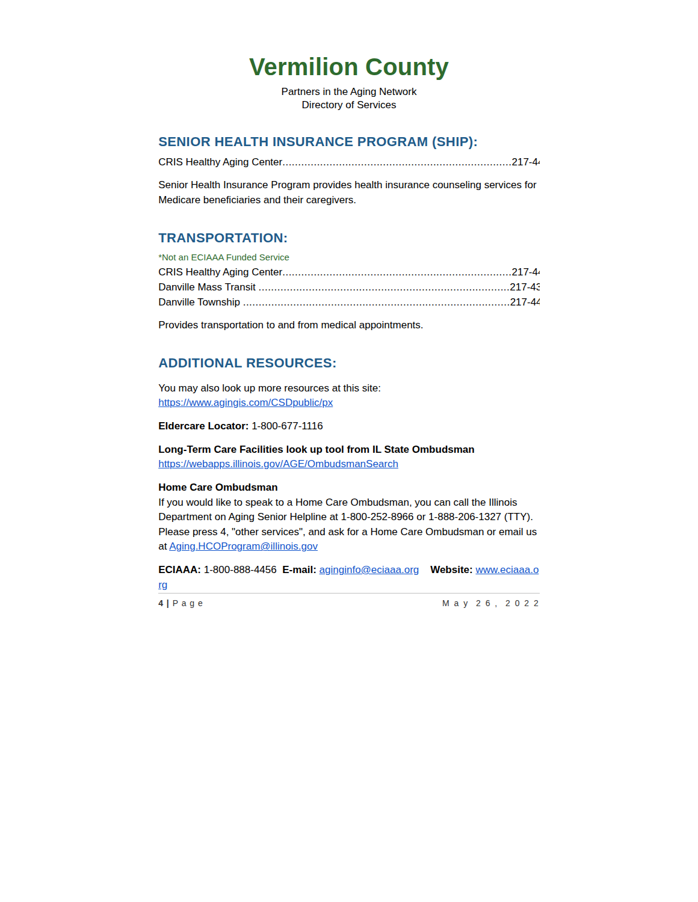Vermilion County
Partners in the Aging Network
Directory of Services
SENIOR HEALTH INSURANCE PROGRAM (SHIP):
CRIS Healthy Aging Center......................................................................... 217-443-2999
Senior Health Insurance Program provides health insurance counseling services for Medicare beneficiaries and their caregivers.
TRANSPORTATION:
*Not an ECIAAA Funded Service
CRIS Healthy Aging Center......................................................................... 217-443-2287
Danville Mass Transit ................................................................................ 217-431-0653
Danville Township ..................................................................................... 217-442-4060
Provides transportation to and from medical appointments.
ADDITIONAL RESOURCES:
You may also look up more resources at this site:
https://www.agingis.com/CSDpublic/px
Eldercare Locator: 1-800-677-1116
Long-Term Care Facilities look up tool from IL State Ombudsman
https://webapps.illinois.gov/AGE/OmbudsmanSearch
Home Care Ombudsman
If you would like to speak to a Home Care Ombudsman, you can call the Illinois Department on Aging Senior Helpline at 1-800-252-8966 or 1-888-206-1327 (TTY). Please press 4, "other services", and ask for a Home Care Ombudsman or email us at Aging.HCOProgram@illinois.gov
ECIAAA: 1-800-888-4456 E-mail: aginginfo@eciaaa.org Website: www.eciaaa.org
4 | P a g e
M a y 2 6 , 2 0 2 2